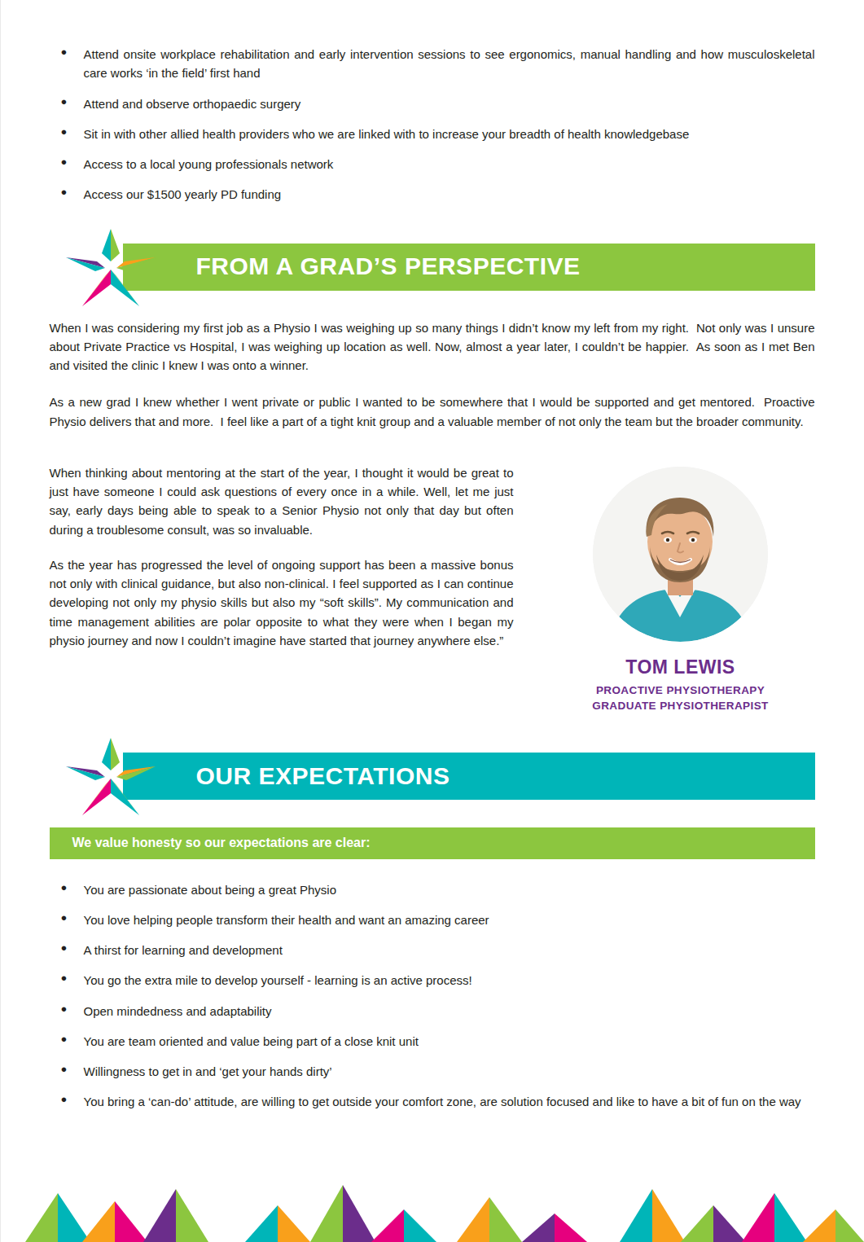Attend onsite workplace rehabilitation and early intervention sessions to see ergonomics, manual handling and how musculoskeletal care works ‘in the field’ first hand
Attend and observe orthopaedic surgery
Sit in with other allied health providers who we are linked with to increase your breadth of health knowledgebase
Access to a local young professionals network
Access our $1500 yearly PD funding
FROM A GRAD’S PERSPECTIVE
When I was considering my first job as a Physio I was weighing up so many things I didn’t know my left from my right. Not only was I unsure about Private Practice vs Hospital, I was weighing up location as well. Now, almost a year later, I couldn’t be happier. As soon as I met Ben and visited the clinic I knew I was onto a winner.
As a new grad I knew whether I went private or public I wanted to be somewhere that I would be supported and get mentored. Proactive Physio delivers that and more. I feel like a part of a tight knit group and a valuable member of not only the team but the broader community.
When thinking about mentoring at the start of the year, I thought it would be great to just have someone I could ask questions of every once in a while. Well, let me just say, early days being able to speak to a Senior Physio not only that day but often during a troublesome consult, was so invaluable.
As the year has progressed the level of ongoing support has been a massive bonus not only with clinical guidance, but also non-clinical. I feel supported as I can continue developing not only my physio skills but also my “soft skills”. My communication and time management abilities are polar opposite to what they were when I began my physio journey and now I couldn’t imagine have started that journey anywhere else.”
TOM LEWIS
PROACTIVE PHYSIOTHERAPY
GRADUATE PHYSIOTHERAPIST
OUR EXPECTATIONS
We value honesty so our expectations are clear:
You are passionate about being a great Physio
You love helping people transform their health and want an amazing career
A thirst for learning and development
You go the extra mile to develop yourself - learning is an active process!
Open mindedness and adaptability
You are team oriented and value being part of a close knit unit
Willingness to get in and ‘get your hands dirty’
You bring a ‘can-do’ attitude, are willing to get outside your comfort zone, are solution focused and like to have a bit of fun on the way